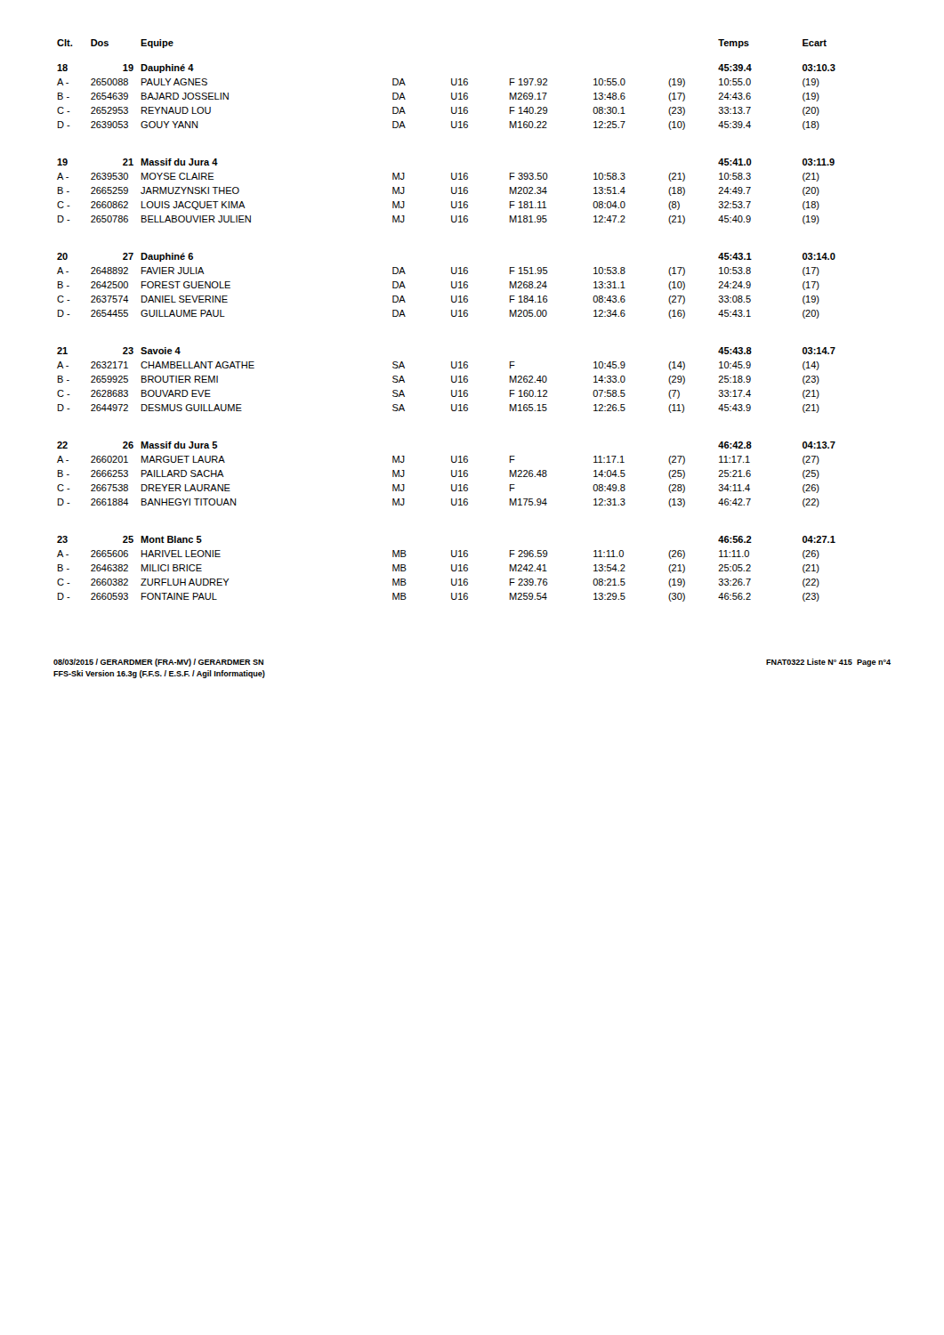| Clt. | Dos | Equipe | | | | | | Temps | Ecart |
| --- | --- | --- | --- | --- | --- | --- | --- | --- | --- |
| 18 | 19 | Dauphiné 4 | 45:39.4 | 03:10.3 |
| A - | 2650088 | PAULY AGNES | DA | U16 | F 197.92 | 10:55.0 | (19) | 10:55.0 | (19) |
| B - | 2654639 | BAJARD JOSSELIN | DA | U16 | M269.17 | 13:48.6 | (17) | 24:43.6 | (19) |
| C - | 2652953 | REYNAUD LOU | DA | U16 | F 140.29 | 08:30.1 | (23) | 33:13.7 | (20) |
| D - | 2639053 | GOUY YANN | DA | U16 | M160.22 | 12:25.7 | (10) | 45:39.4 | (18) |
| 19 | 21 | Massif du Jura 4 | 45:41.0 | 03:11.9 |
| A - | 2639530 | MOYSE CLAIRE | MJ | U16 | F 393.50 | 10:58.3 | (21) | 10:58.3 | (21) |
| B - | 2665259 | JARMUZYNSKI THEO | MJ | U16 | M202.34 | 13:51.4 | (18) | 24:49.7 | (20) |
| C - | 2660862 | LOUIS JACQUET KIMA | MJ | U16 | F 181.11 | 08:04.0 | (8) | 32:53.7 | (18) |
| D - | 2650786 | BELLABOUVIER JULIEN | MJ | U16 | M181.95 | 12:47.2 | (21) | 45:40.9 | (19) |
| 20 | 27 | Dauphiné 6 | 45:43.1 | 03:14.0 |
| A - | 2648892 | FAVIER JULIA | DA | U16 | F 151.95 | 10:53.8 | (17) | 10:53.8 | (17) |
| B - | 2642500 | FOREST GUENOLE | DA | U16 | M268.24 | 13:31.1 | (10) | 24:24.9 | (17) |
| C - | 2637574 | DANIEL SEVERINE | DA | U16 | F 184.16 | 08:43.6 | (27) | 33:08.5 | (19) |
| D - | 2654455 | GUILLAUME PAUL | DA | U16 | M205.00 | 12:34.6 | (16) | 45:43.1 | (20) |
| 21 | 23 | Savoie 4 | 45:43.8 | 03:14.7 |
| A - | 2632171 | CHAMBELLANT AGATHE | SA | U16 | F | 10:45.9 | (14) | 10:45.9 | (14) |
| B - | 2659925 | BROUTIER REMI | SA | U16 | M262.40 | 14:33.0 | (29) | 25:18.9 | (23) |
| C - | 2628683 | BOUVARD EVE | SA | U16 | F 160.12 | 07:58.5 | (7) | 33:17.4 | (21) |
| D - | 2644972 | DESMUS GUILLAUME | SA | U16 | M165.15 | 12:26.5 | (11) | 45:43.9 | (21) |
| 22 | 26 | Massif du Jura 5 | 46:42.8 | 04:13.7 |
| A - | 2660201 | MARGUET LAURA | MJ | U16 | F | 11:17.1 | (27) | 11:17.1 | (27) |
| B - | 2666253 | PAILLARD SACHA | MJ | U16 | M226.48 | 14:04.5 | (25) | 25:21.6 | (25) |
| C - | 2667538 | DREYER LAURANE | MJ | U16 | F | 08:49.8 | (28) | 34:11.4 | (26) |
| D - | 2661884 | BANHEGYI TITOUAN | MJ | U16 | M175.94 | 12:31.3 | (13) | 46:42.7 | (22) |
| 23 | 25 | Mont Blanc 5 | 46:56.2 | 04:27.1 |
| A - | 2665606 | HARIVEL LEONIE | MB | U16 | F 296.59 | 11:11.0 | (26) | 11:11.0 | (26) |
| B - | 2646382 | MILICI BRICE | MB | U16 | M242.41 | 13:54.2 | (21) | 25:05.2 | (21) |
| C - | 2660382 | ZURFLUH AUDREY | MB | U16 | F 239.76 | 08:21.5 | (19) | 33:26.7 | (22) |
| D - | 2660593 | FONTAINE PAUL | MB | U16 | M259.54 | 13:29.5 | (30) | 46:56.2 | (23) |
08/03/2015 / GERARDMER (FRA-MV) / GERARDMER SN
FFS-Ski Version 16.3g (F.F.S. / E.S.F. / Agil Informatique)
FNAT0322 Liste N° 415 Page n°4